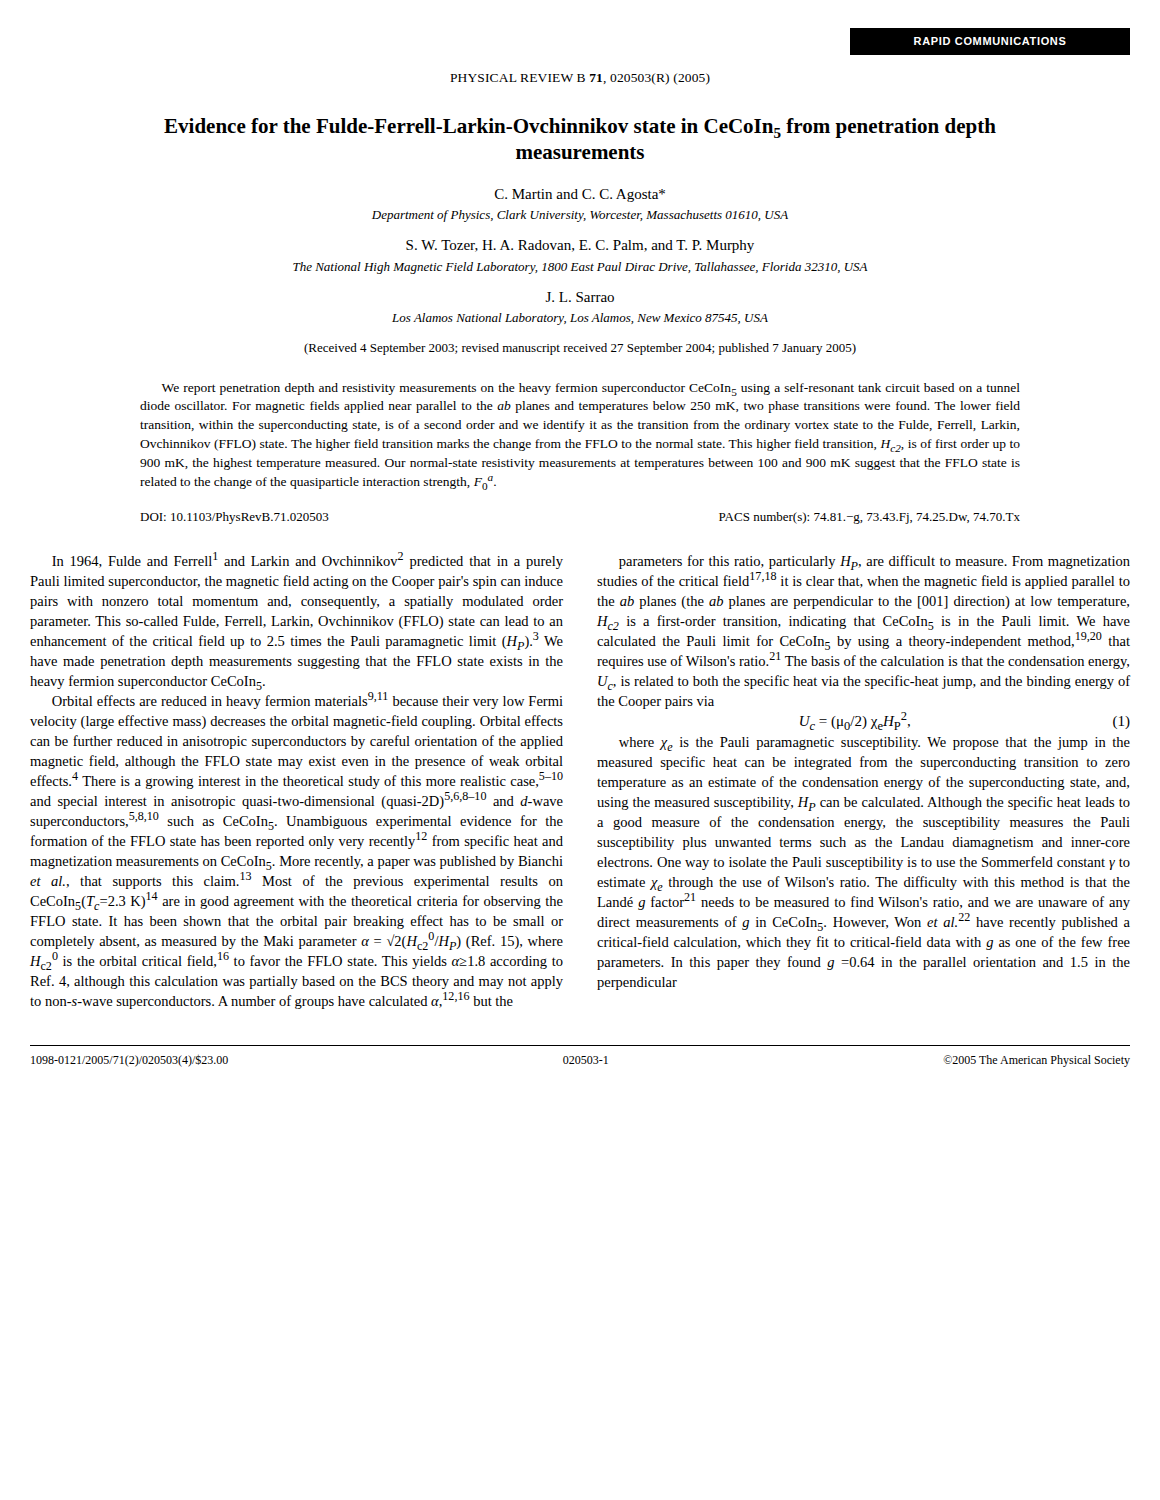RAPID COMMUNICATIONS
PHYSICAL REVIEW B 71, 020503(R) (2005)
Evidence for the Fulde-Ferrell-Larkin-Ovchinnikov state in CeCoIn5 from penetration depth measurements
C. Martin and C. C. Agosta*
Department of Physics, Clark University, Worcester, Massachusetts 01610, USA
S. W. Tozer, H. A. Radovan, E. C. Palm, and T. P. Murphy
The National High Magnetic Field Laboratory, 1800 East Paul Dirac Drive, Tallahassee, Florida 32310, USA
J. L. Sarrao
Los Alamos National Laboratory, Los Alamos, New Mexico 87545, USA
(Received 4 September 2003; revised manuscript received 27 September 2004; published 7 January 2005)
We report penetration depth and resistivity measurements on the heavy fermion superconductor CeCoIn5 using a self-resonant tank circuit based on a tunnel diode oscillator. For magnetic fields applied near parallel to the ab planes and temperatures below 250 mK, two phase transitions were found. The lower field transition, within the superconducting state, is of a second order and we identify it as the transition from the ordinary vortex state to the Fulde, Ferrell, Larkin, Ovchinnikov (FFLO) state. The higher field transition marks the change from the FFLO to the normal state. This higher field transition, Hc2, is of first order up to 900 mK, the highest temperature measured. Our normal-state resistivity measurements at temperatures between 100 and 900 mK suggest that the FFLO state is related to the change of the quasiparticle interaction strength, F0a.
DOI: 10.1103/PhysRevB.71.020503 PACS number(s): 74.81.−g, 73.43.Fj, 74.25.Dw, 74.70.Tx
In 1964, Fulde and Ferrell1 and Larkin and Ovchinnikov2 predicted that in a purely Pauli limited superconductor, the magnetic field acting on the Cooper pair's spin can induce pairs with nonzero total momentum and, consequently, a spatially modulated order parameter. This so-called Fulde, Ferrell, Larkin, Ovchinnikov (FFLO) state can lead to an enhancement of the critical field up to 2.5 times the Pauli paramagnetic limit (HP).3 We have made penetration depth measurements suggesting that the FFLO state exists in the heavy fermion superconductor CeCoIn5.
Orbital effects are reduced in heavy fermion materials9,11 because their very low Fermi velocity (large effective mass) decreases the orbital magnetic-field coupling. Orbital effects can be further reduced in anisotropic superconductors by careful orientation of the applied magnetic field, although the FFLO state may exist even in the presence of weak orbital effects.4 There is a growing interest in the theoretical study of this more realistic case,5–10 and special interest in anisotropic quasi-two-dimensional (quasi-2D)5,6,8–10 and d-wave superconductors,5,8,10 such as CeCoIn5. Unambiguous experimental evidence for the formation of the FFLO state has been reported only very recently12 from specific heat and magnetization measurements on CeCoIn5. More recently, a paper was published by Bianchi et al., that supports this claim.13 Most of the previous experimental results on CeCoIn5(Tc=2.3 K)14 are in good agreement with the theoretical criteria for observing the FFLO state. It has been shown that the orbital pair breaking effect has to be small or completely absent, as measured by the Maki parameter α = √2(Hc20/HP) (Ref. 15), where Hc20 is the orbital critical field,16 to favor the FFLO state. This yields α≥1.8 according to Ref. 4, although this calculation was partially based on the BCS theory and may not apply to non-s-wave superconductors. A number of groups have calculated α,12,16 but the
parameters for this ratio, particularly HP, are difficult to measure. From magnetization studies of the critical field17,18 it is clear that, when the magnetic field is applied parallel to the ab planes (the ab planes are perpendicular to the [001] direction) at low temperature, Hc2 is a first-order transition, indicating that CeCoIn5 is in the Pauli limit. We have calculated the Pauli limit for CeCoIn5 by using a theory-independent method,19,20 that requires use of Wilson's ratio.21 The basis of the calculation is that the condensation energy, Uc, is related to both the specific heat via the specific-heat jump, and the binding energy of the Cooper pairs via
Uc = (μ0/2) χeHP2, (1)
where χe is the Pauli paramagnetic susceptibility. We propose that the jump in the measured specific heat can be integrated from the superconducting transition to zero temperature as an estimate of the condensation energy of the superconducting state, and, using the measured susceptibility, HP can be calculated. Although the specific heat leads to a good measure of the condensation energy, the susceptibility measures the Pauli susceptibility plus unwanted terms such as the Landau diamagnetism and inner-core electrons. One way to isolate the Pauli susceptibility is to use the Sommerfeld constant γ to estimate χe through the use of Wilson's ratio. The difficulty with this method is that the Landé g factor21 needs to be measured to find Wilson's ratio, and we are unaware of any direct measurements of g in CeCoIn5. However, Won et al.22 have recently published a critical-field calculation, which they fit to critical-field data with g as one of the few free parameters. In this paper they found g =0.64 in the parallel orientation and 1.5 in the perpendicular
1098-0121/2005/71(2)/020503(4)/$23.00 020503-1 ©2005 The American Physical Society